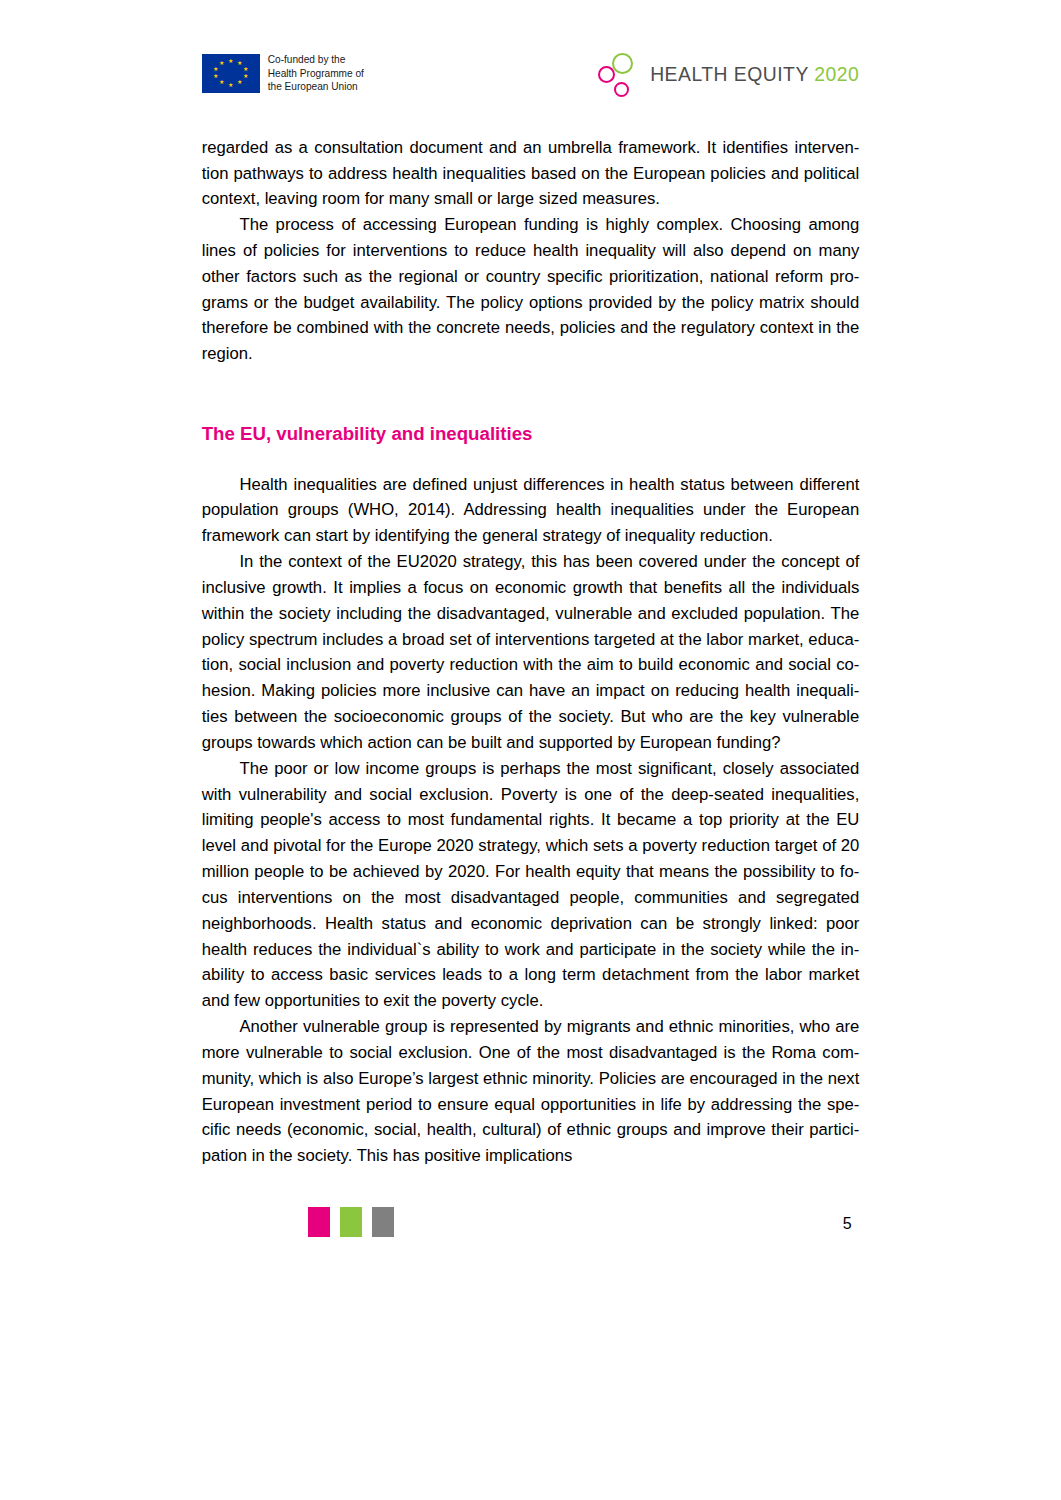★ ★ ★ ★ ★ ★ ★ ★ ★ ★
Co-funded by the
Health Programme of
the European Union
HEALTH EQUITY 2020
regarded as a consultation document and an umbrella framework. It identifies intervention pathways to address health inequalities based on the European policies and political context, leaving room for many small or large sized measures.
The process of accessing European funding is highly complex. Choosing among lines of policies for interventions to reduce health inequality will also depend on many other factors such as the regional or country specific prioritization, national reform programs or the budget availability. The policy options provided by the policy matrix should therefore be combined with the concrete needs, policies and the regulatory context in the region.
The EU, vulnerability and inequalities
Health inequalities are defined unjust differences in health status between different population groups (WHO, 2014). Addressing health inequalities under the European framework can start by identifying the general strategy of inequality reduction.
In the context of the EU2020 strategy, this has been covered under the concept of inclusive growth. It implies a focus on economic growth that benefits all the individuals within the society including the disadvantaged, vulnerable and excluded population. The policy spectrum includes a broad set of interventions targeted at the labor market, education, social inclusion and poverty reduction with the aim to build economic and social cohesion. Making policies more inclusive can have an impact on reducing health inequalities between the socioeconomic groups of the society. But who are the key vulnerable groups towards which action can be built and supported by European funding?
The poor or low income groups is perhaps the most significant, closely associated with vulnerability and social exclusion. Poverty is one of the deep-seated inequalities, limiting people's access to most fundamental rights. It became a top priority at the EU level and pivotal for the Europe 2020 strategy, which sets a poverty reduction target of 20 million people to be achieved by 2020. For health equity that means the possibility to focus interventions on the most disadvantaged people, communities and segregated neighborhoods. Health status and economic deprivation can be strongly linked: poor health reduces the individual`s ability to work and participate in the society while the inability to access basic services leads to a long term detachment from the labor market and few opportunities to exit the poverty cycle.
Another vulnerable group is represented by migrants and ethnic minorities, who are more vulnerable to social exclusion. One of the most disadvantaged is the Roma community, which is also Europe’s largest ethnic minority. Policies are encouraged in the next European investment period to ensure equal opportunities in life by addressing the specific needs (economic, social, health, cultural) of ethnic groups and improve their participation in the society. This has positive implications
5